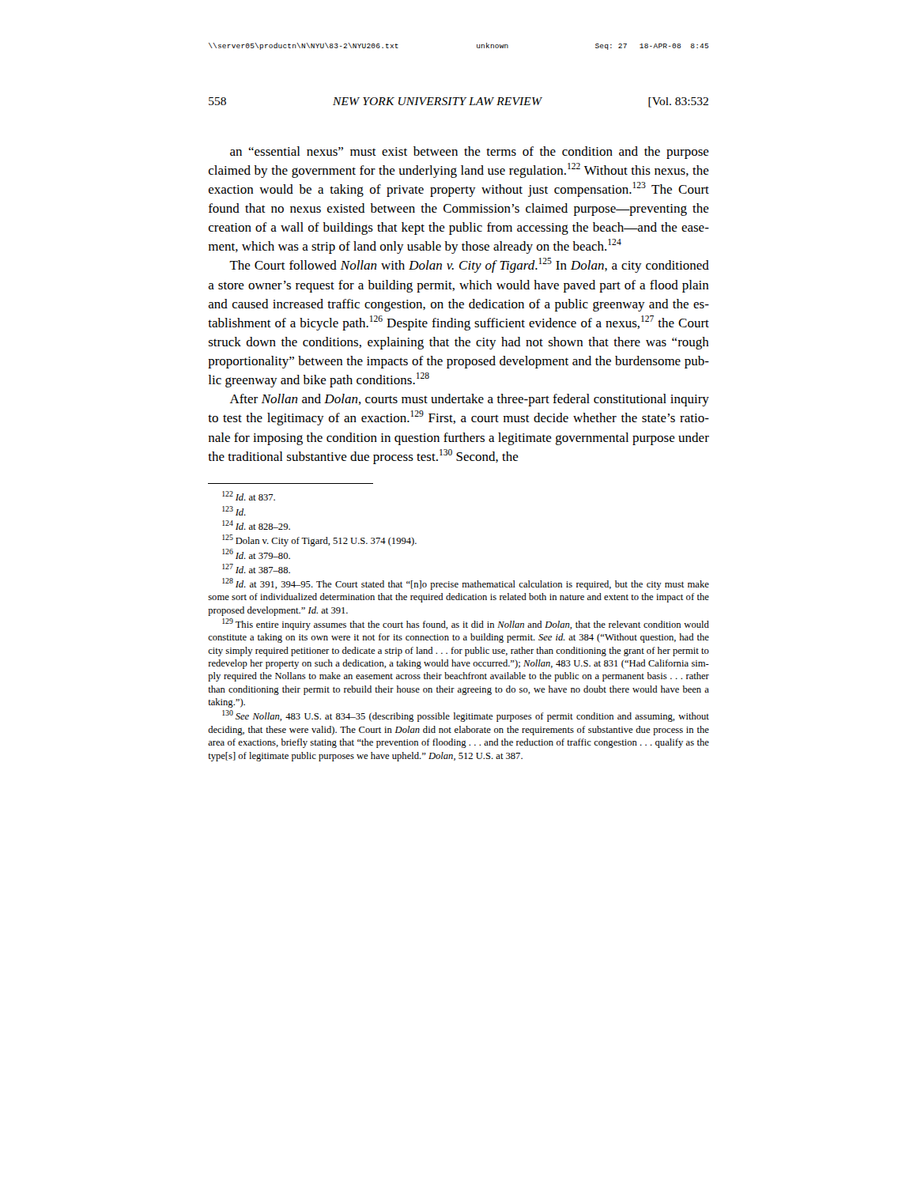\\server05\productn\N\NYU\83-2\NYU206.txt unknown Seq: 27 18-APR-08 8:45
558 NEW YORK UNIVERSITY LAW REVIEW [Vol. 83:532
an “essential nexus” must exist between the terms of the condition and the purpose claimed by the government for the underlying land use regulation.122 Without this nexus, the exaction would be a taking of private property without just compensation.123 The Court found that no nexus existed between the Commission’s claimed purpose—preventing the creation of a wall of buildings that kept the public from accessing the beach—and the easement, which was a strip of land only usable by those already on the beach.124
The Court followed Nollan with Dolan v. City of Tigard.125 In Dolan, a city conditioned a store owner’s request for a building permit, which would have paved part of a flood plain and caused increased traffic congestion, on the dedication of a public greenway and the establishment of a bicycle path.126 Despite finding sufficient evidence of a nexus,127 the Court struck down the conditions, explaining that the city had not shown that there was “rough proportionality” between the impacts of the proposed development and the burdensome public greenway and bike path conditions.128
After Nollan and Dolan, courts must undertake a three-part federal constitutional inquiry to test the legitimacy of an exaction.129 First, a court must decide whether the state’s rationale for imposing the condition in question furthers a legitimate governmental purpose under the traditional substantive due process test.130 Second, the
122Id. at 837.
123Id.
124Id. at 828–29.
125Dolan v. City of Tigard, 512 U.S. 374 (1994).
126Id. at 379–80.
127Id. at 387–88.
128Id. at 391, 394–95. The Court stated that “[n]o precise mathematical calculation is required, but the city must make some sort of individualized determination that the required dedication is related both in nature and extent to the impact of the proposed development.” Id. at 391.
129This entire inquiry assumes that the court has found, as it did in Nollan and Dolan, that the relevant condition would constitute a taking on its own were it not for its connection to a building permit. See id. at 384 (“Without question, had the city simply required petitioner to dedicate a strip of land . . . for public use, rather than conditioning the grant of her permit to redevelop her property on such a dedication, a taking would have occurred.”); Nollan, 483 U.S. at 831 (“Had California simply required the Nollans to make an easement across their beachfront available to the public on a permanent basis . . . rather than conditioning their permit to rebuild their house on their agreeing to do so, we have no doubt there would have been a taking.”).
130See Nollan, 483 U.S. at 834–35 (describing possible legitimate purposes of permit condition and assuming, without deciding, that these were valid). The Court in Dolan did not elaborate on the requirements of substantive due process in the area of exactions, briefly stating that “the prevention of flooding . . . and the reduction of traffic congestion . . . qualify as the type[s] of legitimate public purposes we have upheld.” Dolan, 512 U.S. at 387.